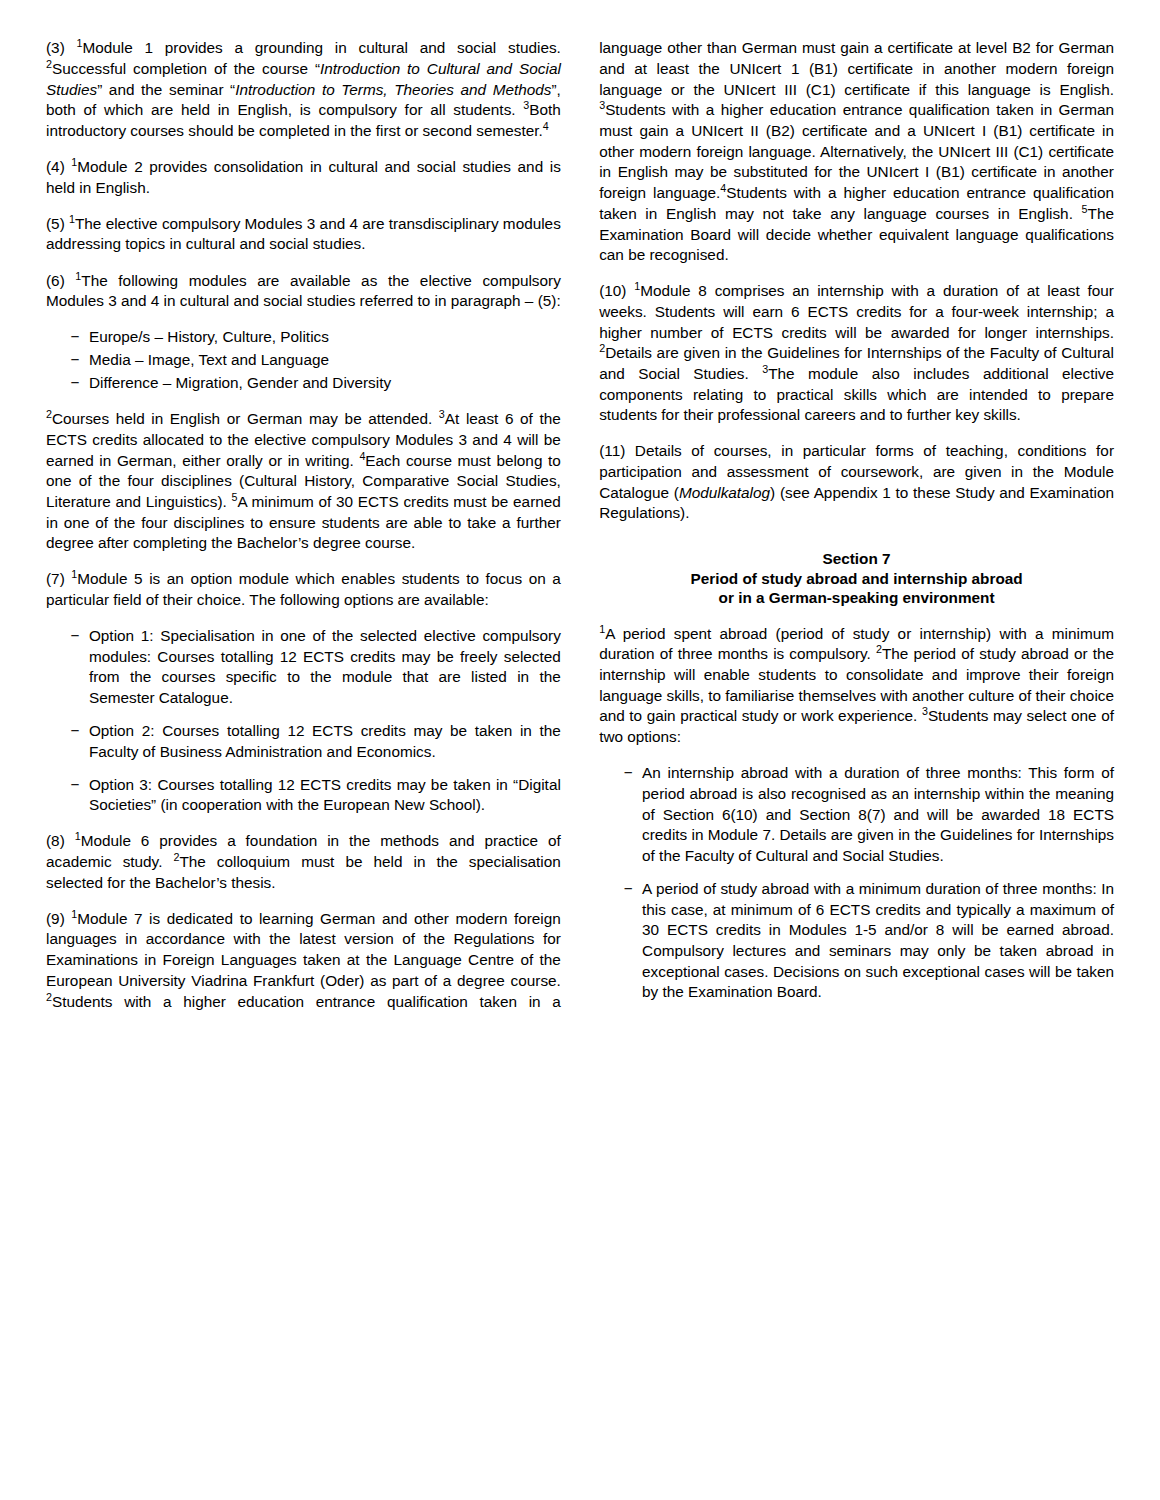(3) 1Module 1 provides a grounding in cultural and social studies. 2Successful completion of the course “Introduction to Cultural and Social Studies” and the seminar “Introduction to Terms, Theories and Methods”, both of which are held in English, is compulsory for all students. 3Both introductory courses should be completed in the first or second semester.4
(4) 1Module 2 provides consolidation in cultural and social studies and is held in English.
(5) 1The elective compulsory Modules 3 and 4 are transdisciplinary modules addressing topics in cultural and social studies.
(6) 1The following modules are available as the elective compulsory Modules 3 and 4 in cultural and social studies referred to in paragraph – (5):
Europe/s – History, Culture, Politics
Media – Image, Text and Language
Difference – Migration, Gender and Diversity
2Courses held in English or German may be attended. 3At least 6 of the ECTS credits allocated to the elective compulsory Modules 3 and 4 will be earned in German, either orally or in writing. 4Each course must belong to one of the four disciplines (Cultural History, Comparative Social Studies, Literature and Linguistics). 5A minimum of 30 ECTS credits must be earned in one of the four disciplines to ensure students are able to take a further degree after completing the Bachelor’s degree course.
(7) 1Module 5 is an option module which enables students to focus on a particular field of their choice. The following options are available:
Option 1: Specialisation in one of the selected elective compulsory modules: Courses totalling 12 ECTS credits may be freely selected from the courses specific to the module that are listed in the Semester Catalogue.
Option 2: Courses totalling 12 ECTS credits may be taken in the Faculty of Business Administration and Economics.
Option 3: Courses totalling 12 ECTS credits may be taken in “Digital Societies” (in cooperation with the European New School).
(8) 1Module 6 provides a foundation in the methods and practice of academic study. 2The colloquium must be held in the specialisation selected for the Bachelor’s thesis.
(9) 1Module 7 is dedicated to learning German and other modern foreign languages in accordance with the latest version of the Regulations for Examinations in Foreign Languages taken at the Language Centre of the European University Viadrina Frankfurt (Oder) as part of a degree course. 2Students with a higher education entrance qualification taken in a language other than German must gain a certificate at level B2 for German and at least the UNIcert 1 (B1) certificate in another modern foreign language or the UNIcert III (C1) certificate if this language is English. 3Students with a higher education entrance qualification taken in German must gain a UNIcert II (B2) certificate and a UNIcert I (B1) certificate in other modern foreign language. Alternatively, the UNIcert III (C1) certificate in English may be substituted for the UNIcert I (B1) certificate in another foreign language.4Students with a higher education entrance qualification taken in English may not take any language courses in English. 5The Examination Board will decide whether equivalent language qualifications can be recognised.
(10) 1Module 8 comprises an internship with a duration of at least four weeks. Students will earn 6 ECTS credits for a four-week internship; a higher number of ECTS credits will be awarded for longer internships. 2Details are given in the Guidelines for Internships of the Faculty of Cultural and Social Studies. 3The module also includes additional elective components relating to practical skills which are intended to prepare students for their professional careers and to further key skills.
(11) Details of courses, in particular forms of teaching, conditions for participation and assessment of coursework, are given in the Module Catalogue (Modulkatalog) (see Appendix 1 to these Study and Examination Regulations).
Section 7
Period of study abroad and internship abroad
or in a German-speaking environment
1A period spent abroad (period of study or internship) with a minimum duration of three months is compulsory. 2The period of study abroad or the internship will enable students to consolidate and improve their foreign language skills, to familiarise themselves with another culture of their choice and to gain practical study or work experience. 3Students may select one of two options:
An internship abroad with a duration of three months: This form of period abroad is also recognised as an internship within the meaning of Section 6(10) and Section 8(7) and will be awarded 18 ECTS credits in Module 7. Details are given in the Guidelines for Internships of the Faculty of Cultural and Social Studies.
A period of study abroad with a minimum duration of three months: In this case, at minimum of 6 ECTS credits and typically a maximum of 30 ECTS credits in Modules 1-5 and/or 8 will be earned abroad. Compulsory lectures and seminars may only be taken abroad in exceptional cases. Decisions on such exceptional cases will be taken by the Examination Board.